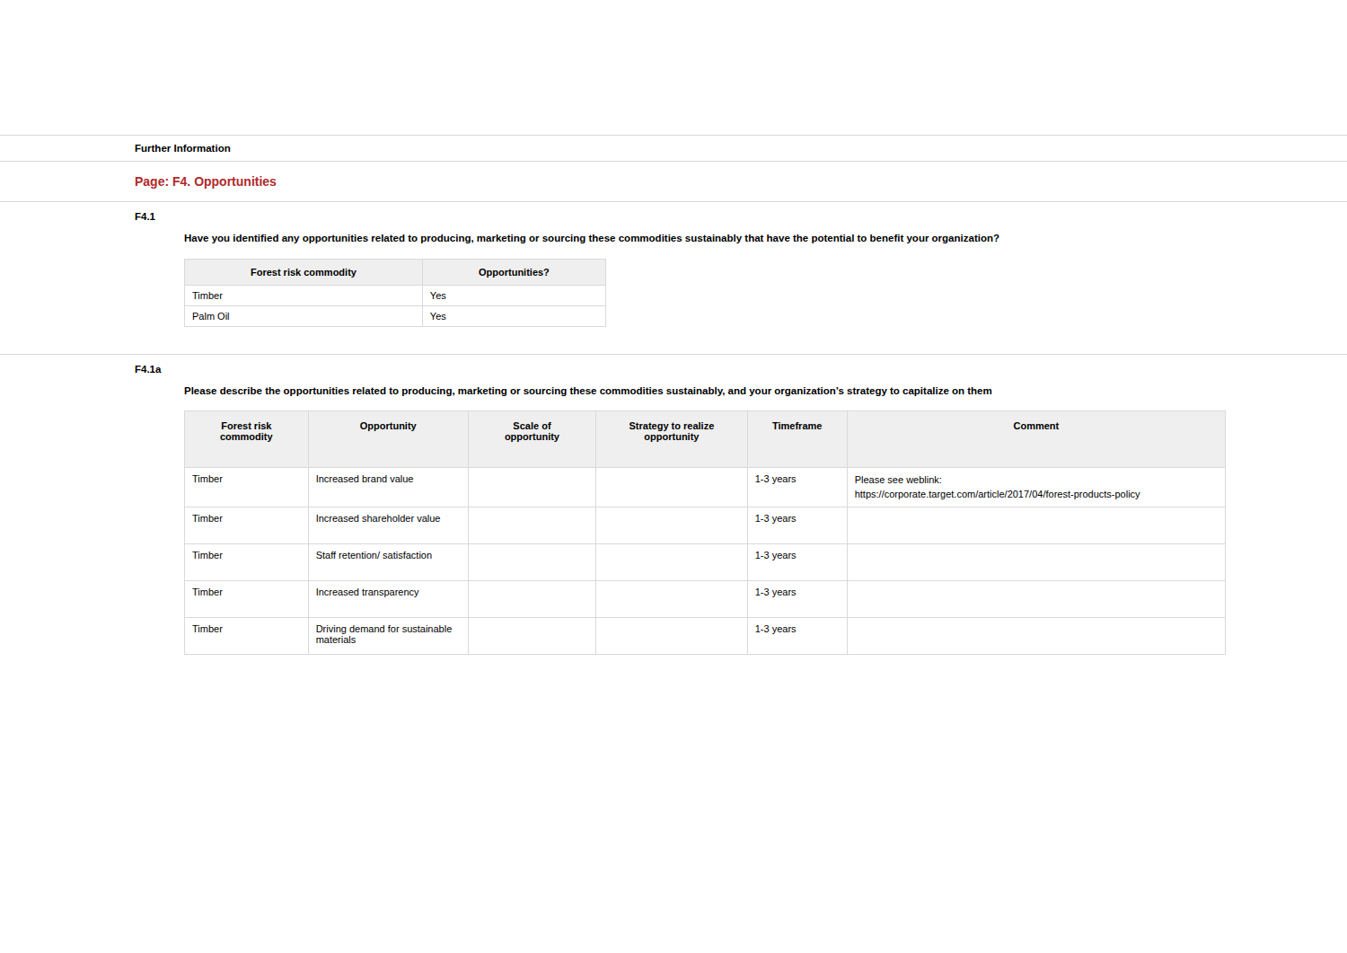Further Information
Page: F4. Opportunities
F4.1
Have you identified any opportunities related to producing, marketing or sourcing these commodities sustainably that have the potential to benefit your organization?
| Forest risk commodity | Opportunities? |
| --- | --- |
| Timber | Yes |
| Palm Oil | Yes |
F4.1a
Please describe the opportunities related to producing, marketing or sourcing these commodities sustainably, and your organization’s strategy to capitalize on them
| Forest risk commodity | Opportunity | Scale of opportunity | Strategy to realize opportunity | Timeframe | Comment |
| --- | --- | --- | --- | --- | --- |
| Timber | Increased brand value | | | 1-3 years | Please see weblink: https://corporate.target.com/article/2017/04/forest-products-policy |
| Timber | Increased shareholder value | | | 1-3 years | |
| Timber | Staff retention/ satisfaction | | | 1-3 years | |
| Timber | Increased transparency | | | 1-3 years | |
| Timber | Driving demand for sustainable materials | | | 1-3 years | |